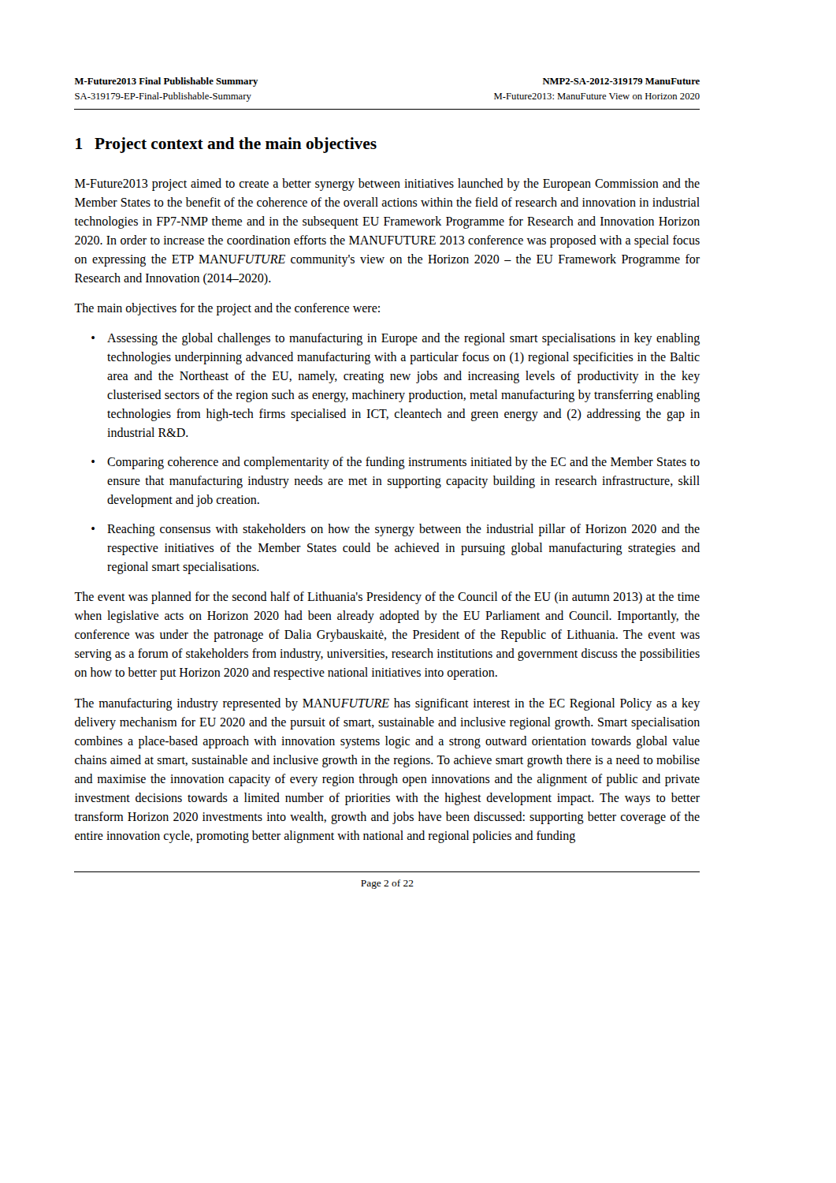M-Future2013 Final Publishable Summary NMP2-SA-2012-319179 ManuFuture
SA-319179-EP-Final-Publishable-Summary M-Future2013: ManuFuture View on Horizon 2020
1 Project context and the main objectives
M-Future2013 project aimed to create a better synergy between initiatives launched by the European Commission and the Member States to the benefit of the coherence of the overall actions within the field of research and innovation in industrial technologies in FP7-NMP theme and in the subsequent EU Framework Programme for Research and Innovation Horizon 2020. In order to increase the coordination efforts the MANUFUTURE 2013 conference was proposed with a special focus on expressing the ETP MANUFUTURE community's view on the Horizon 2020 – the EU Framework Programme for Research and Innovation (2014–2020).
The main objectives for the project and the conference were:
Assessing the global challenges to manufacturing in Europe and the regional smart specialisations in key enabling technologies underpinning advanced manufacturing with a particular focus on (1) regional specificities in the Baltic area and the Northeast of the EU, namely, creating new jobs and increasing levels of productivity in the key clusterised sectors of the region such as energy, machinery production, metal manufacturing by transferring enabling technologies from high-tech firms specialised in ICT, cleantech and green energy and (2) addressing the gap in industrial R&D.
Comparing coherence and complementarity of the funding instruments initiated by the EC and the Member States to ensure that manufacturing industry needs are met in supporting capacity building in research infrastructure, skill development and job creation.
Reaching consensus with stakeholders on how the synergy between the industrial pillar of Horizon 2020 and the respective initiatives of the Member States could be achieved in pursuing global manufacturing strategies and regional smart specialisations.
The event was planned for the second half of Lithuania's Presidency of the Council of the EU (in autumn 2013) at the time when legislative acts on Horizon 2020 had been already adopted by the EU Parliament and Council. Importantly, the conference was under the patronage of Dalia Grybauskaitė, the President of the Republic of Lithuania. The event was serving as a forum of stakeholders from industry, universities, research institutions and government discuss the possibilities on how to better put Horizon 2020 and respective national initiatives into operation.
The manufacturing industry represented by MANUFUTURE has significant interest in the EC Regional Policy as a key delivery mechanism for EU 2020 and the pursuit of smart, sustainable and inclusive regional growth. Smart specialisation combines a place-based approach with innovation systems logic and a strong outward orientation towards global value chains aimed at smart, sustainable and inclusive growth in the regions. To achieve smart growth there is a need to mobilise and maximise the innovation capacity of every region through open innovations and the alignment of public and private investment decisions towards a limited number of priorities with the highest development impact. The ways to better transform Horizon 2020 investments into wealth, growth and jobs have been discussed: supporting better coverage of the entire innovation cycle, promoting better alignment with national and regional policies and funding
Page 2 of 22